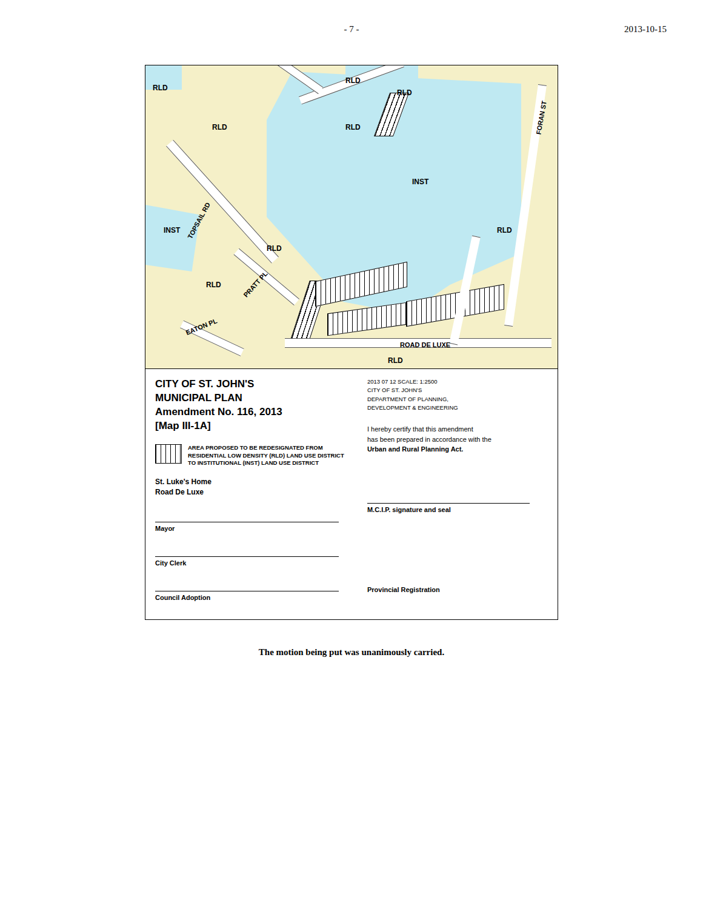- 7 -
2013-10-15
RLD
RLD
RLD
RLD
RLD
INST
INST
RLD
RLD
RLD
RLD
RLD
RLD
TOPSAIL RD
PRATT PL
EATON PL
ROAD DE LUXE
FORAN ST
CITY OF ST. JOHN'S
MUNICIPAL PLAN
Amendment No. 116, 2013
[Map III-1A]
AREA PROPOSED TO BE REDESIGNATED FROM
RESIDENTIAL LOW DENSITY (RLD) LAND USE DISTRICT
TO INSTITUTIONAL (INST) LAND USE DISTRICT
St. Luke's Home
Road De Luxe
Mayor
City Clerk
Council Adoption
2013 07 12 SCALE: 1:2500
CITY OF ST. JOHN'S
DEPARTMENT OF PLANNING,
DEVELOPMENT & ENGINEERING
I hereby certify that this amendment
has been prepared in accordance with the
Urban and Rural Planning Act.
M.C.I.P. signature and seal
Provincial Registration
The motion being put was unanimously carried.